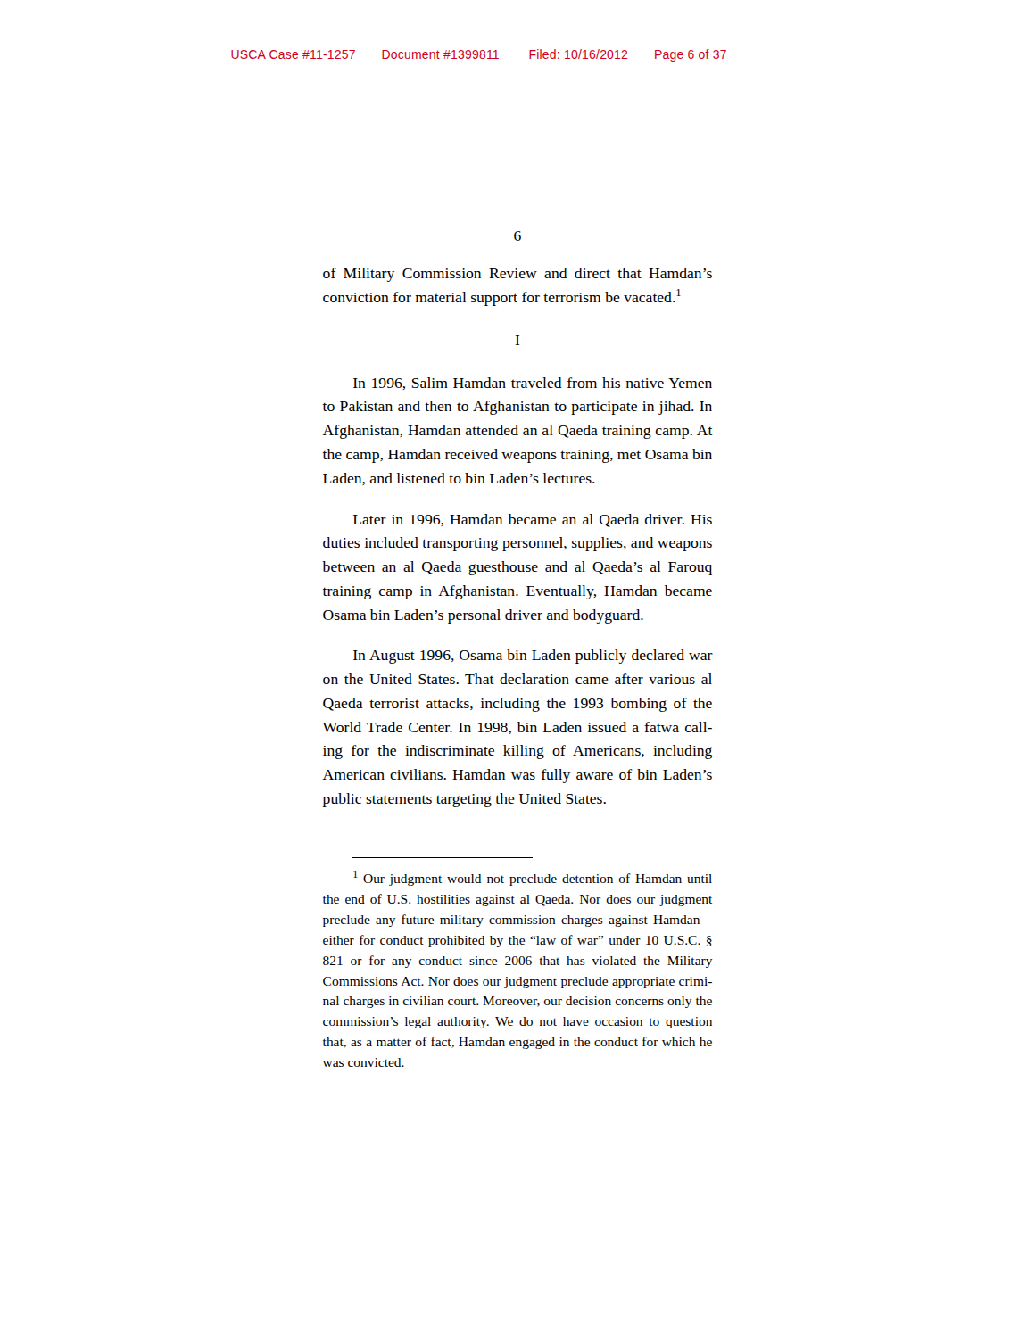USCA Case #11-1257 Document #1399811 Filed: 10/16/2012 Page 6 of 37
6
of Military Commission Review and direct that Hamdan’s conviction for material support for terrorism be vacated.1
I
In 1996, Salim Hamdan traveled from his native Yemen to Pakistan and then to Afghanistan to participate in jihad. In Afghanistan, Hamdan attended an al Qaeda training camp. At the camp, Hamdan received weapons training, met Osama bin Laden, and listened to bin Laden’s lectures.
Later in 1996, Hamdan became an al Qaeda driver. His duties included transporting personnel, supplies, and weapons between an al Qaeda guesthouse and al Qaeda’s al Farouq training camp in Afghanistan. Eventually, Hamdan became Osama bin Laden’s personal driver and bodyguard.
In August 1996, Osama bin Laden publicly declared war on the United States. That declaration came after various al Qaeda terrorist attacks, including the 1993 bombing of the World Trade Center. In 1998, bin Laden issued a fatwa calling for the indiscriminate killing of Americans, including American civilians. Hamdan was fully aware of bin Laden’s public statements targeting the United States.
1 Our judgment would not preclude detention of Hamdan until the end of U.S. hostilities against al Qaeda. Nor does our judgment preclude any future military commission charges against Hamdan – either for conduct prohibited by the “law of war” under 10 U.S.C. § 821 or for any conduct since 2006 that has violated the Military Commissions Act. Nor does our judgment preclude appropriate criminal charges in civilian court. Moreover, our decision concerns only the commission’s legal authority. We do not have occasion to question that, as a matter of fact, Hamdan engaged in the conduct for which he was convicted.